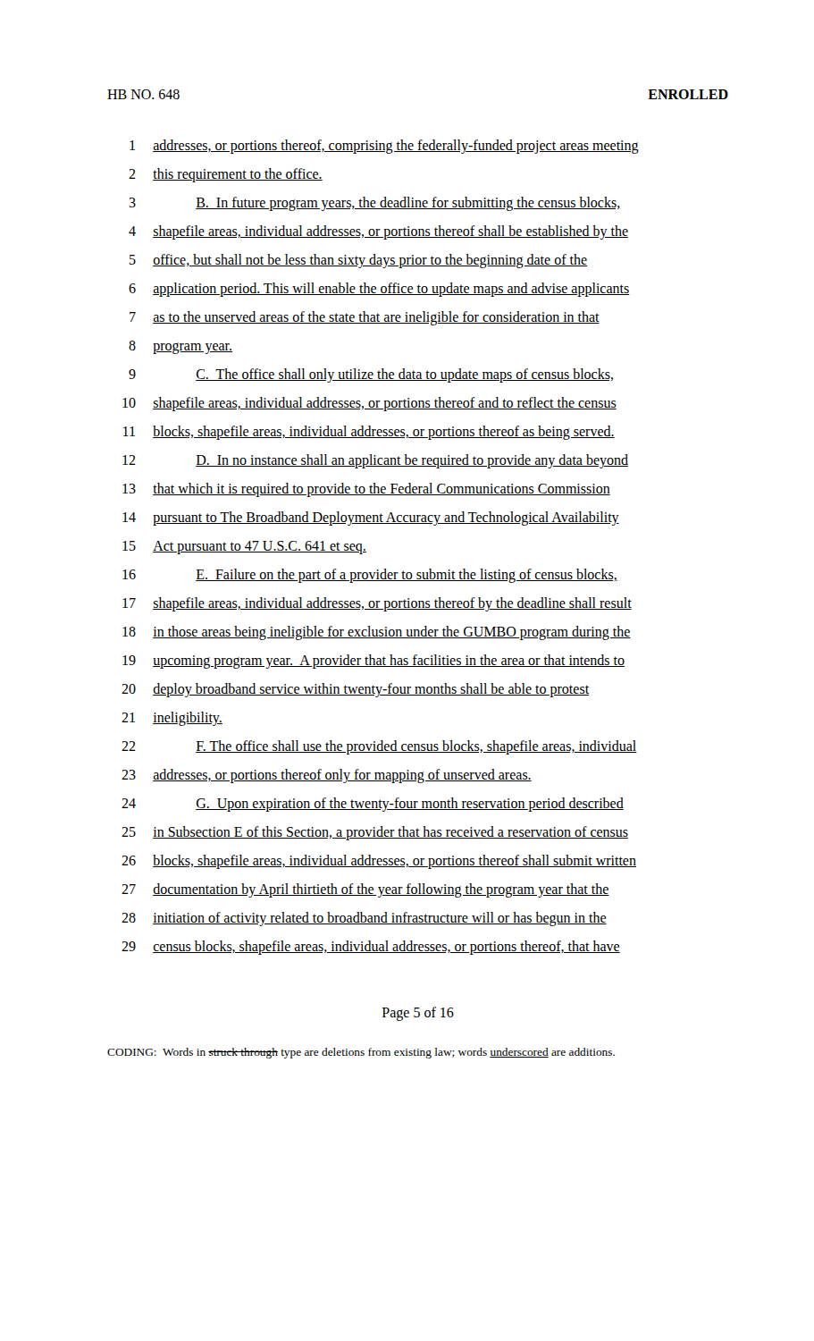HB NO. 648 ENROLLED
addresses, or portions thereof, comprising the federally-funded project areas meeting
this requirement to the office.
B. In future program years, the deadline for submitting the census blocks,
shapefile areas, individual addresses, or portions thereof shall be established by the
office, but shall not be less than sixty days prior to the beginning date of the
application period. This will enable the office to update maps and advise applicants
as to the unserved areas of the state that are ineligible for consideration in that
program year.
C. The office shall only utilize the data to update maps of census blocks,
shapefile areas, individual addresses, or portions thereof and to reflect the census
blocks, shapefile areas, individual addresses, or portions thereof as being served.
D. In no instance shall an applicant be required to provide any data beyond
that which it is required to provide to the Federal Communications Commission
pursuant to The Broadband Deployment Accuracy and Technological Availability
Act pursuant to 47 U.S.C. 641 et seq.
E. Failure on the part of a provider to submit the listing of census blocks,
shapefile areas, individual addresses, or portions thereof by the deadline shall result
in those areas being ineligible for exclusion under the GUMBO program during the
upcoming program year. A provider that has facilities in the area or that intends to
deploy broadband service within twenty-four months shall be able to protest
ineligibility.
F. The office shall use the provided census blocks, shapefile areas, individual
addresses, or portions thereof only for mapping of unserved areas.
G. Upon expiration of the twenty-four month reservation period described
in Subsection E of this Section, a provider that has received a reservation of census
blocks, shapefile areas, individual addresses, or portions thereof shall submit written
documentation by April thirtieth of the year following the program year that the
initiation of activity related to broadband infrastructure will or has begun in the
census blocks, shapefile areas, individual addresses, or portions thereof, that have
Page 5 of 16
CODING: Words in struck through type are deletions from existing law; words underscored are additions.